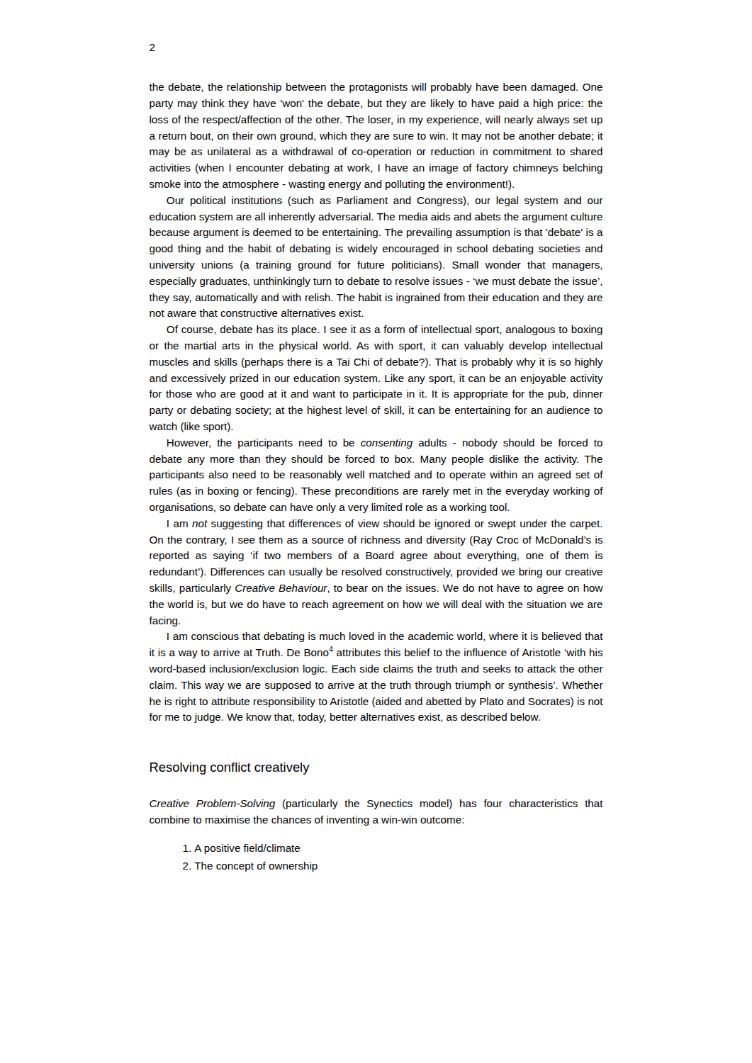2
the debate, the relationship between the protagonists will probably have been damaged. One party may think they have 'won' the debate, but they are likely to have paid a high price: the loss of the respect/affection of the other. The loser, in my experience, will nearly always set up a return bout, on their own ground, which they are sure to win. It may not be another debate; it may be as unilateral as a withdrawal of co-operation or reduction in commitment to shared activities (when I encounter debating at work, I have an image of factory chimneys belching smoke into the atmosphere - wasting energy and polluting the environment!).
Our political institutions (such as Parliament and Congress), our legal system and our education system are all inherently adversarial. The media aids and abets the argument culture because argument is deemed to be entertaining. The prevailing assumption is that 'debate' is a good thing and the habit of debating is widely encouraged in school debating societies and university unions (a training ground for future politicians). Small wonder that managers, especially graduates, unthinkingly turn to debate to resolve issues - ‘we must debate the issue’, they say, automatically and with relish. The habit is ingrained from their education and they are not aware that constructive alternatives exist.
Of course, debate has its place. I see it as a form of intellectual sport, analogous to boxing or the martial arts in the physical world. As with sport, it can valuably develop intellectual muscles and skills (perhaps there is a Tai Chi of debate?). That is probably why it is so highly and excessively prized in our education system. Like any sport, it can be an enjoyable activity for those who are good at it and want to participate in it. It is appropriate for the pub, dinner party or debating society; at the highest level of skill, it can be entertaining for an audience to watch (like sport).
However, the participants need to be consenting adults - nobody should be forced to debate any more than they should be forced to box. Many people dislike the activity. The participants also need to be reasonably well matched and to operate within an agreed set of rules (as in boxing or fencing). These preconditions are rarely met in the everyday working of organisations, so debate can have only a very limited role as a working tool.
I am not suggesting that differences of view should be ignored or swept under the carpet. On the contrary, I see them as a source of richness and diversity (Ray Croc of McDonald’s is reported as saying ‘if two members of a Board agree about everything, one of them is redundant’). Differences can usually be resolved constructively, provided we bring our creative skills, particularly Creative Behaviour, to bear on the issues. We do not have to agree on how the world is, but we do have to reach agreement on how we will deal with the situation we are facing.
I am conscious that debating is much loved in the academic world, where it is believed that it is a way to arrive at Truth. De Bono4 attributes this belief to the influence of Aristotle ‘with his word-based inclusion/exclusion logic. Each side claims the truth and seeks to attack the other claim. This way we are supposed to arrive at the truth through triumph or synthesis’. Whether he is right to attribute responsibility to Aristotle (aided and abetted by Plato and Socrates) is not for me to judge. We know that, today, better alternatives exist, as described below.
Resolving conflict creatively
Creative Problem-Solving (particularly the Synectics model) has four characteristics that combine to maximise the chances of inventing a win-win outcome:
A positive field/climate
The concept of ownership